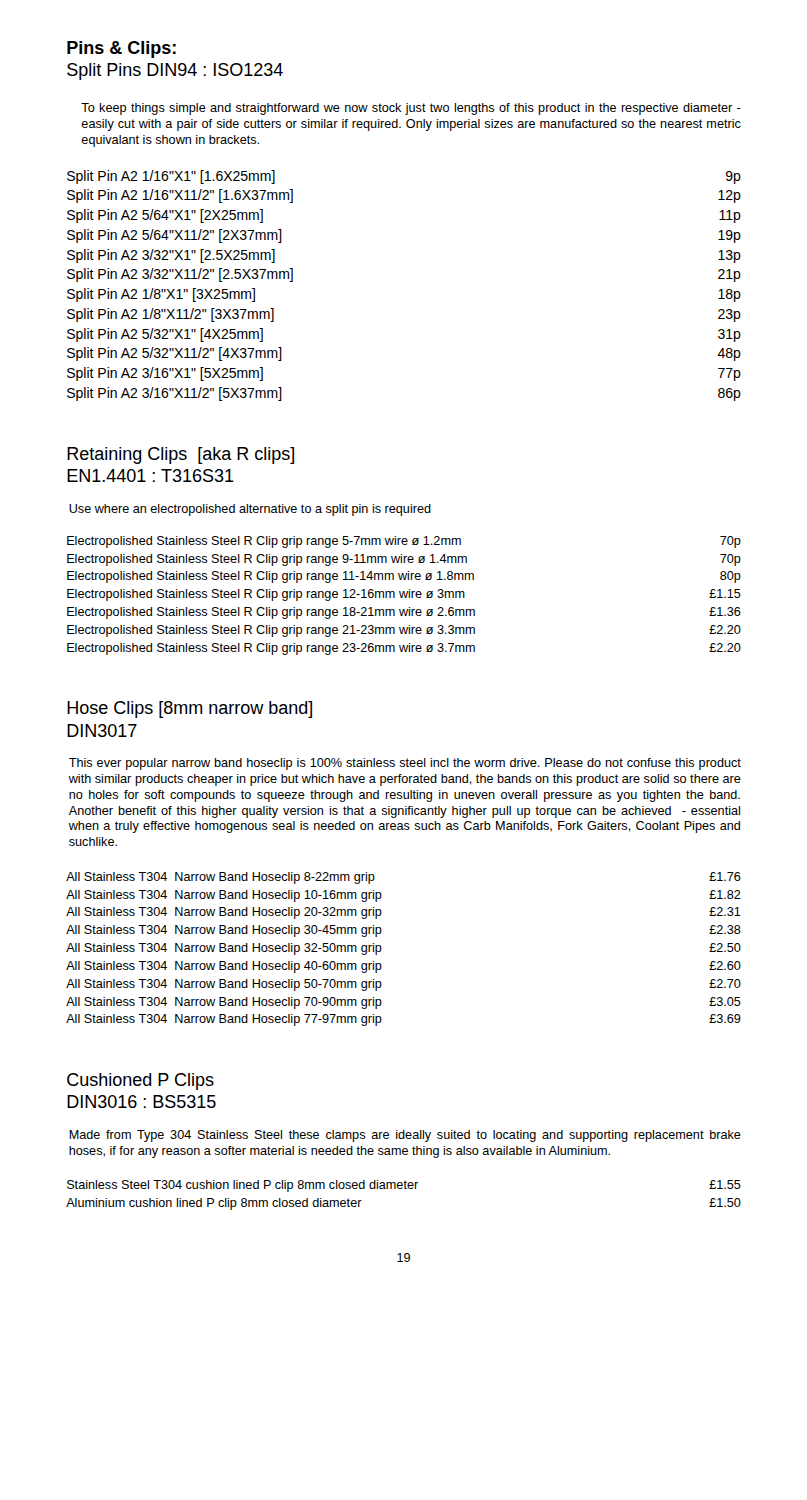Pins & Clips:
Split Pins DIN94 : ISO1234
To keep things simple and straightforward we now stock just two lengths of this product in the respective diameter - easily cut with a pair of side cutters or similar if required. Only imperial sizes are manufactured so the nearest metric equivalant is shown in brackets.
| Split Pin A2 1/16"X1" [1.6X25mm] | 9p |
| Split Pin A2 1/16"X11/2" [1.6X37mm] | 12p |
| Split Pin A2 5/64"X1" [2X25mm] | 11p |
| Split Pin A2 5/64"X11/2" [2X37mm] | 19p |
| Split Pin A2 3/32"X1" [2.5X25mm] | 13p |
| Split Pin A2 3/32"X11/2" [2.5X37mm] | 21p |
| Split Pin A2 1/8"X1" [3X25mm] | 18p |
| Split Pin A2 1/8"X11/2" [3X37mm] | 23p |
| Split Pin A2 5/32"X1" [4X25mm] | 31p |
| Split Pin A2 5/32"X11/2" [4X37mm] | 48p |
| Split Pin A2 3/16"X1" [5X25mm] | 77p |
| Split Pin A2 3/16"X11/2" [5X37mm] | 86p |
Retaining Clips [aka R clips]
EN1.4401 : T316S31
Use where an electropolished alternative to a split pin is required
| Electropolished Stainless Steel R Clip grip range 5-7mm wire ø 1.2mm | 70p |
| Electropolished Stainless Steel R Clip grip range 9-11mm wire ø 1.4mm | 70p |
| Electropolished Stainless Steel R Clip grip range 11-14mm wire ø 1.8mm | 80p |
| Electropolished Stainless Steel R Clip grip range 12-16mm wire ø 3mm | £1.15 |
| Electropolished Stainless Steel R Clip grip range 18-21mm wire ø 2.6mm | £1.36 |
| Electropolished Stainless Steel R Clip grip range 21-23mm wire ø 3.3mm | £2.20 |
| Electropolished Stainless Steel R Clip grip range 23-26mm wire ø 3.7mm | £2.20 |
Hose Clips [8mm narrow band]
DIN3017
This ever popular narrow band hoseclip is 100% stainless steel incl the worm drive. Please do not confuse this product with similar products cheaper in price but which have a perforated band, the bands on this product are solid so there are no holes for soft compounds to squeeze through and resulting in uneven overall pressure as you tighten the band. Another benefit of this higher quality version is that a significantly higher pull up torque can be achieved - essential when a truly effective homogenous seal is needed on areas such as Carb Manifolds, Fork Gaiters, Coolant Pipes and suchlike.
| All Stainless T304 Narrow Band Hoseclip 8-22mm grip | £1.76 |
| All Stainless T304 Narrow Band Hoseclip 10-16mm grip | £1.82 |
| All Stainless T304 Narrow Band Hoseclip 20-32mm grip | £2.31 |
| All Stainless T304 Narrow Band Hoseclip 30-45mm grip | £2.38 |
| All Stainless T304 Narrow Band Hoseclip 32-50mm grip | £2.50 |
| All Stainless T304 Narrow Band Hoseclip 40-60mm grip | £2.60 |
| All Stainless T304 Narrow Band Hoseclip 50-70mm grip | £2.70 |
| All Stainless T304 Narrow Band Hoseclip 70-90mm grip | £3.05 |
| All Stainless T304 Narrow Band Hoseclip 77-97mm grip | £3.69 |
Cushioned P Clips
DIN3016 : BS5315
Made from Type 304 Stainless Steel these clamps are ideally suited to locating and supporting replacement brake hoses, if for any reason a softer material is needed the same thing is also available in Aluminium.
| Stainless Steel T304 cushion lined P clip 8mm closed diameter | £1.55 |
| Aluminium cushion lined P clip 8mm closed diameter | £1.50 |
19